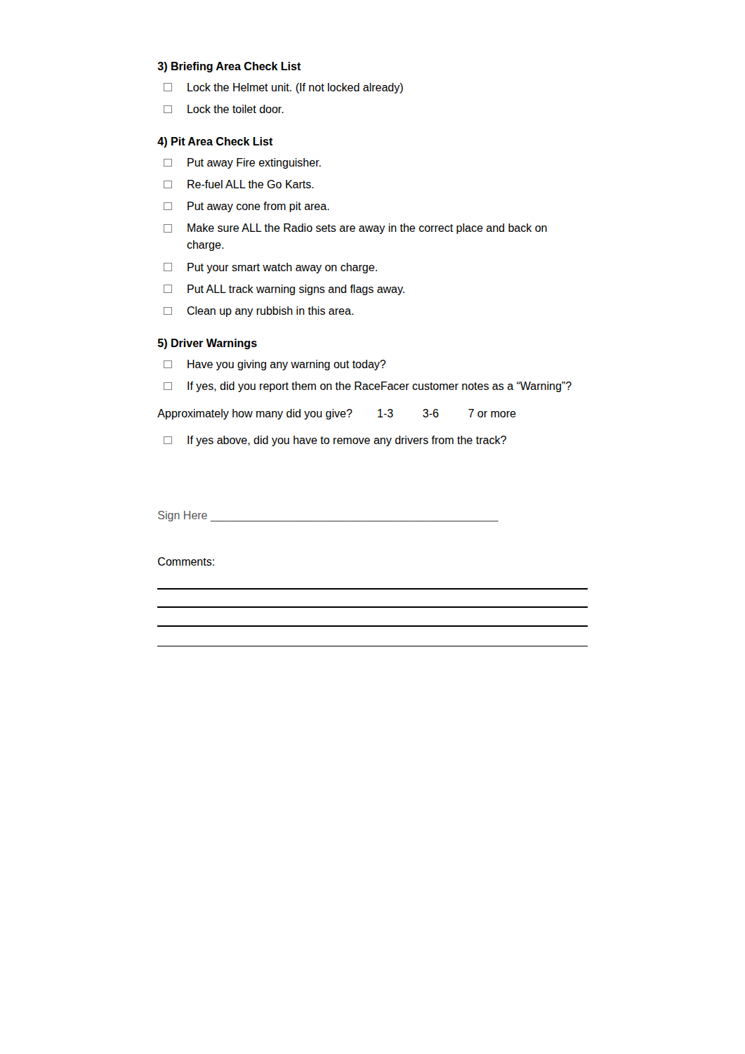3) Briefing Area Check List
Lock the Helmet unit. (If not locked already)
Lock the toilet door.
4) Pit Area Check List
Put away Fire extinguisher.
Re-fuel ALL the Go Karts.
Put away cone from pit area.
Make sure ALL the Radio sets are away in the correct place and back on charge.
Put your smart watch away on charge.
Put ALL track warning signs and flags away.
Clean up any rubbish in this area.
5) Driver Warnings
Have you giving any warning out today?
If yes, did you report them on the RaceFacer customer notes as a “Warning”?
Approximately how many did you give?1-33-67 or more
If yes above, did you have to remove any drivers from the track?
Sign Here ______________________________________________
Comments: